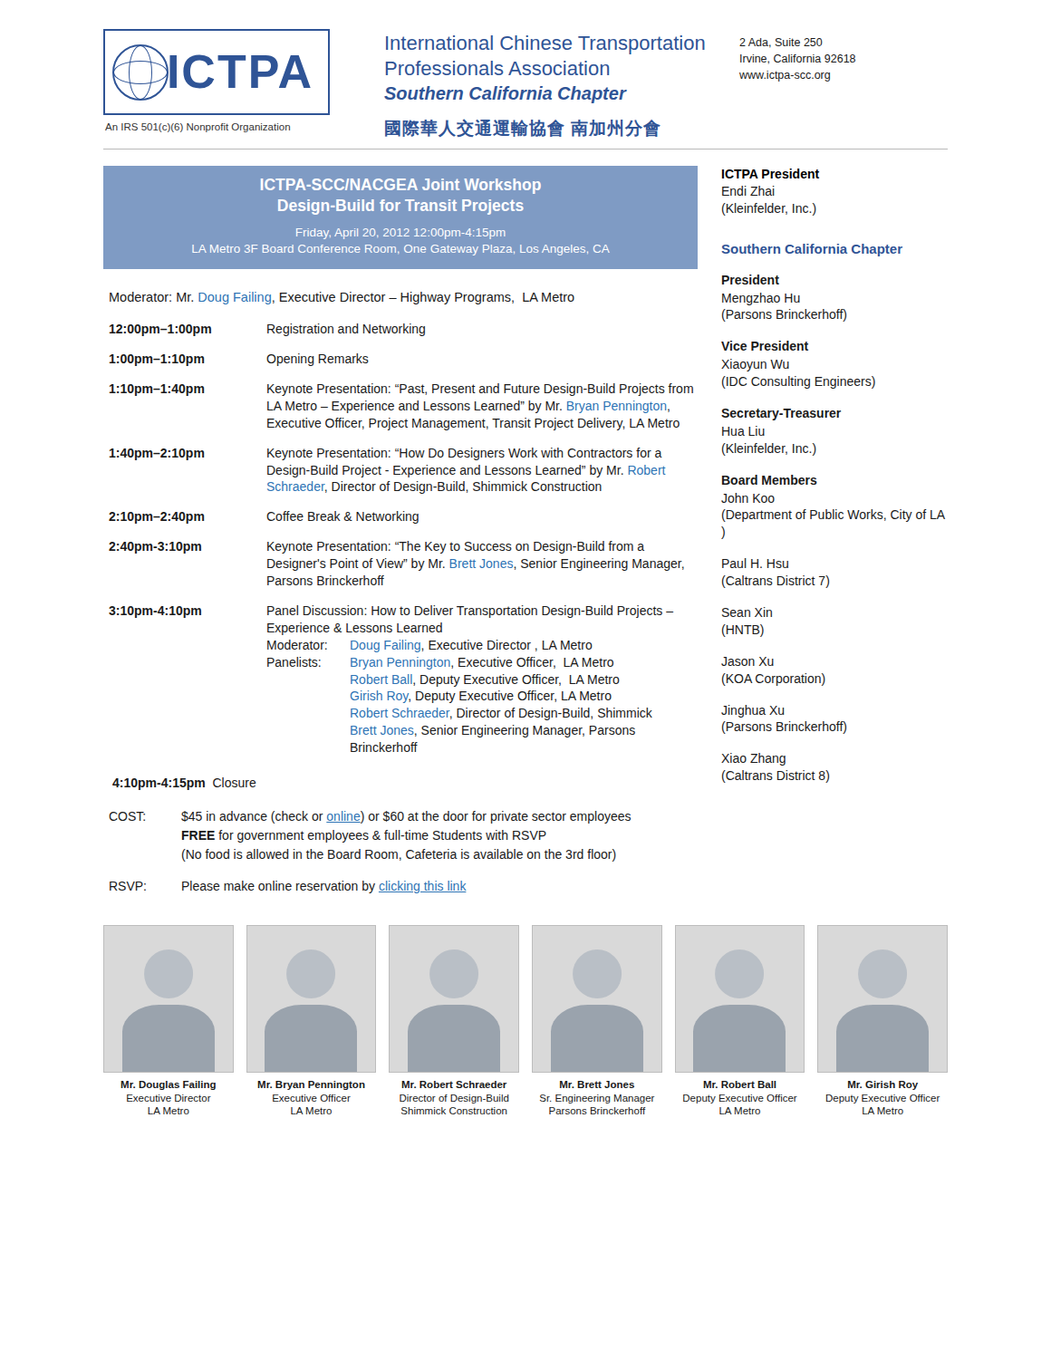ICTPA
An IRS 501(c)(6) Nonprofit Organization
International Chinese Transportation
Professionals Association Southern California Chapter 國際華人交通運輸協會 南加州分會
2 Ada, Suite 250
Irvine, California 92618
www.ictpa-scc.org
ICTPA-SCC/NACGEA Joint Workshop
Design-Build for Transit Projects
Friday, April 20, 2012 12:00pm-4:15pm
LA Metro 3F Board Conference Room, One Gateway Plaza, Los Angeles, CA
Moderator: Mr. Doug Failing, Executive Director – Highway Programs, LA Metro
| 12:00pm–1:00pm | Registration and Networking |
| 1:00pm–1:10pm | Opening Remarks |
| 1:10pm–1:40pm | Keynote Presentation: “Past, Present and Future Design-Build Projects from LA Metro – Experience and Lessons Learned” by Mr. Bryan Pennington , Executive Officer, Project Management, Transit Project Delivery, LA Metro |
| 1:40pm–2:10pm | Keynote Presentation: “How Do Designers Work with Contractors for a Design-Build Project - Experience and Lessons Learned” by Mr. Robert Schraeder , Director of Design-Build, Shimmick Construction |
| 2:10pm–2:40pm | Coffee Break & Networking |
| 2:40pm-3:10pm | Keynote Presentation: “The Key to Success on Design-Build from a Designer's Point of View” by Mr. Brett Jones , Senior Engineering Manager, Parsons Brinckerhoff |
| 3:10pm-4:10pm | Panel Discussion: How to Deliver Transportation Design-Build Projects – Experience & Lessons Learned Moderator: Doug Failing , Executive Director , LA Metro Panelists: Bryan Pennington , Executive Officer, LA Metro Robert Ball , Deputy Executive Officer, LA Metro Girish Roy , Deputy Executive Officer, LA Metro Robert Schraeder , Director of Design-Build, Shimmick Brett Jones , Senior Engineering Manager, Parsons Brinckerhoff |
4:10pm-4:15pm Closure
COST:
$45 in advance (check or online) or $60 at the door for private sector employees
FREE for government employees & full-time Students with RSVP
(No food is allowed in the Board Room, Cafeteria is available on the 3rd floor)
RSVP:
Please make online reservation by clicking this link
ICTPA President
Endi Zhai
(Kleinfelder, Inc.)
Southern California Chapter
President
Mengzhao Hu
(Parsons Brinckerhoff)
Vice President
Xiaoyun Wu
(IDC Consulting Engineers)
Secretary-Treasurer
Hua Liu
(Kleinfelder, Inc.)
Board Members
John Koo
(Department of Public Works, City of LA )
Paul H. Hsu
(Caltrans District 7)
Sean Xin
(HNTB)
Jason Xu
(KOA Corporation)
Jinghua Xu
(Parsons Brinckerhoff)
Xiao Zhang
(Caltrans District 8)
Mr. Douglas Failing
Executive Director
LA Metro
Mr. Bryan Pennington
Executive Officer
LA Metro
Mr. Robert Schraeder
Director of Design-Build
Shimmick Construction
Mr. Brett Jones
Sr. Engineering Manager
Parsons Brinckerhoff
Mr. Robert Ball
Deputy Executive Officer
LA Metro
Mr. Girish Roy
Deputy Executive Officer
LA Metro